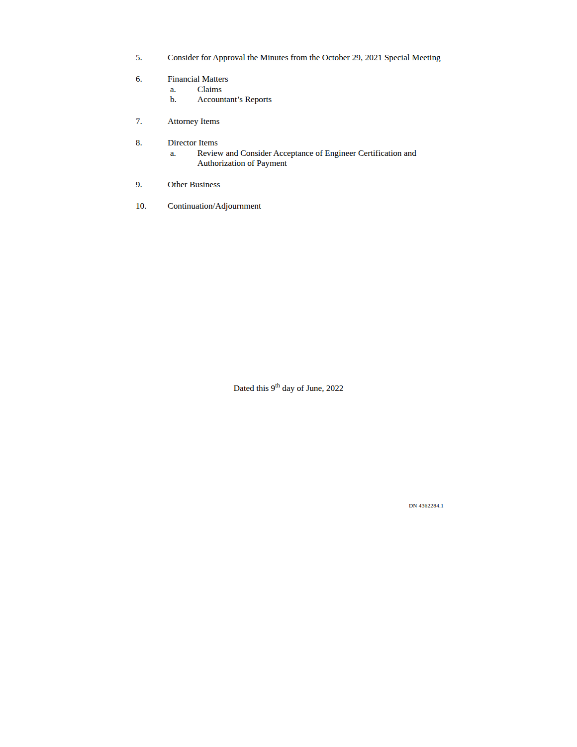5.
Consider for Approval the Minutes from the October 29, 2021 Special Meeting
6.
Financial Matters
a.
Claims
b.
Accountant’s Reports
7.
Attorney Items
8.
Director Items
a.
Review and Consider Acceptance of Engineer Certification and Authorization of Payment
9.
Other Business
10.
Continuation/Adjournment
Dated this 9th day of June, 2022
DN 4362284.1